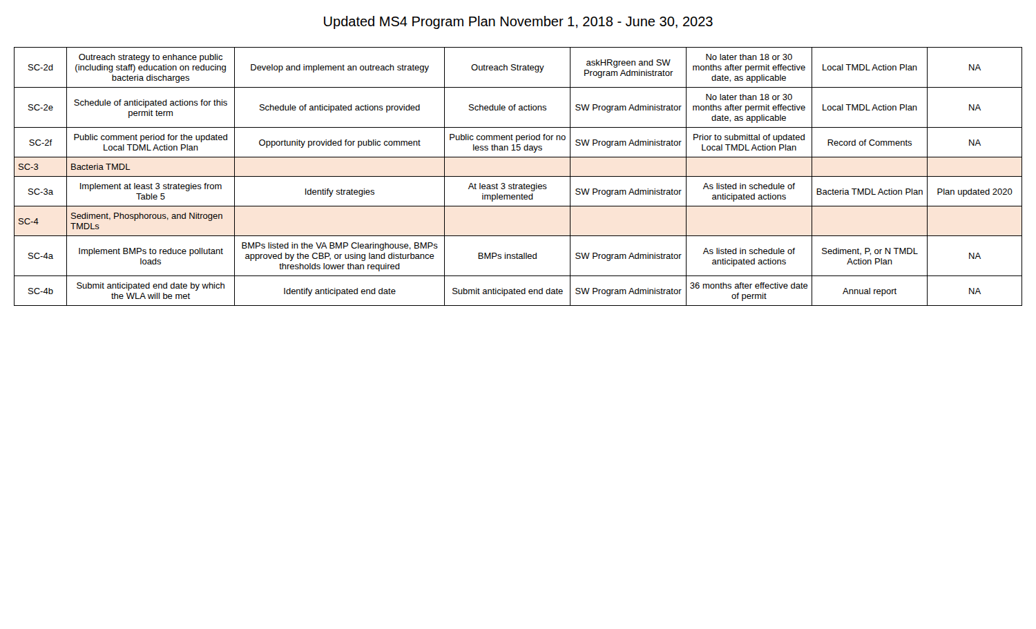Updated MS4 Program Plan November 1, 2018 - June 30, 2023
| SC-2d | Outreach strategy to enhance public (including staff) education on reducing bacteria discharges | Develop and implement an outreach strategy | Outreach Strategy | askHRgreen and SW Program Administrator | No later than 18 or 30 months after permit effective date, as applicable | Local TMDL Action Plan | NA |
| SC-2e | Schedule of anticipated actions for this permit term | Schedule of anticipated actions provided | Schedule of actions | SW Program Administrator | No later than 18 or 30 months after permit effective date, as applicable | Local TMDL Action Plan | NA |
| SC-2f | Public comment period for the updated Local TDML Action Plan | Opportunity provided for public comment | Public comment period for no less than 15 days | SW Program Administrator | Prior to submittal of updated Local TMDL Action Plan | Record of Comments | NA |
| SC-3 | Bacteria TMDL | | | | | | |
| SC-3a | Implement at least 3 strategies from Table 5 | Identify strategies | At least 3 strategies implemented | SW Program Administrator | As listed in schedule of anticipated actions | Bacteria TMDL Action Plan | Plan updated 2020 |
| SC-4 | Sediment, Phosphorous, and Nitrogen TMDLs | | | | | | |
| SC-4a | Implement BMPs to reduce pollutant loads | BMPs listed in the VA BMP Clearinghouse, BMPs approved by the CBP, or using land disturbance thresholds lower than required | BMPs installed | SW Program Administrator | As listed in schedule of anticipated actions | Sediment, P, or N TMDL Action Plan | NA |
| SC-4b | Submit anticipated end date by which the WLA will be met | Identify anticipated end date | Submit anticipated end date | SW Program Administrator | 36 months after effective date of permit | Annual report | NA |